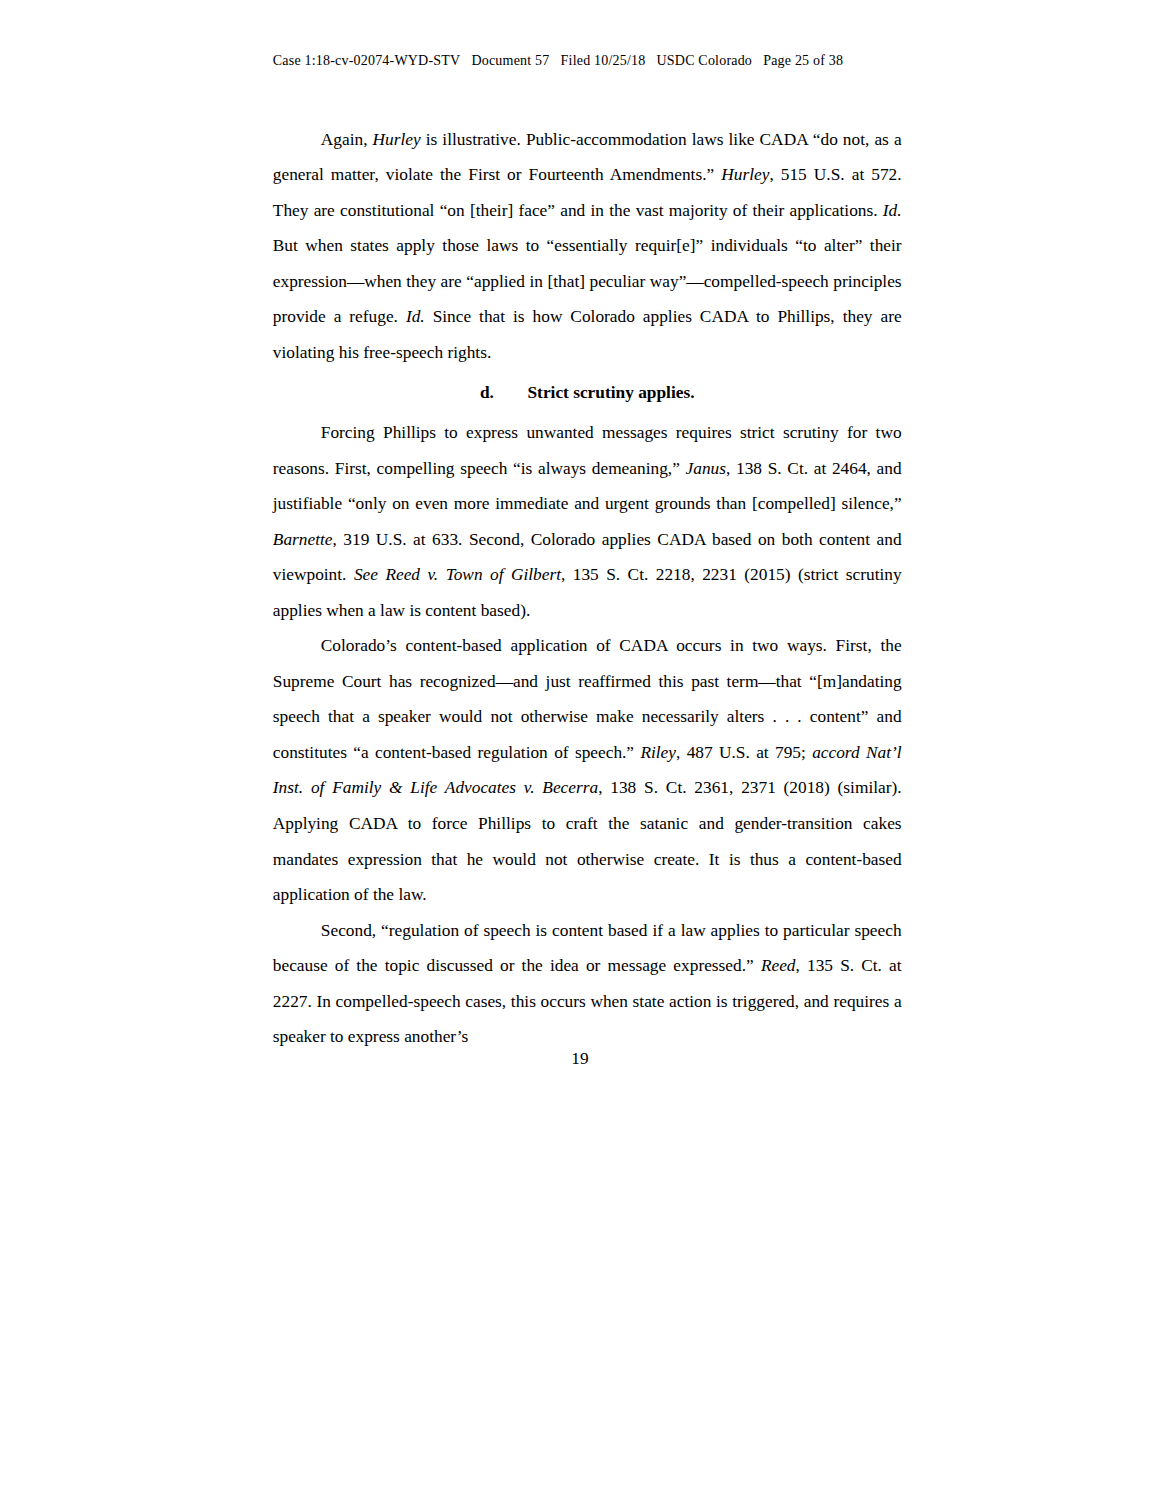Case 1:18-cv-02074-WYD-STV Document 57 Filed 10/25/18 USDC Colorado Page 25 of 38
Again, Hurley is illustrative. Public-accommodation laws like CADA “do not, as a general matter, violate the First or Fourteenth Amendments.” Hurley, 515 U.S. at 572. They are constitutional “on [their] face” and in the vast majority of their applications. Id. But when states apply those laws to “essentially requir[e]” individuals “to alter” their expression—when they are “applied in [that] peculiar way”—compelled-speech principles provide a refuge. Id. Since that is how Colorado applies CADA to Phillips, they are violating his free-speech rights.
d. Strict scrutiny applies.
Forcing Phillips to express unwanted messages requires strict scrutiny for two reasons. First, compelling speech “is always demeaning,” Janus, 138 S. Ct. at 2464, and justifiable “only on even more immediate and urgent grounds than [compelled] silence,” Barnette, 319 U.S. at 633. Second, Colorado applies CADA based on both content and viewpoint. See Reed v. Town of Gilbert, 135 S. Ct. 2218, 2231 (2015) (strict scrutiny applies when a law is content based).
Colorado’s content-based application of CADA occurs in two ways. First, the Supreme Court has recognized—and just reaffirmed this past term—that “[m]andating speech that a speaker would not otherwise make necessarily alters . . . content” and constitutes “a content-based regulation of speech.” Riley, 487 U.S. at 795; accord Nat’l Inst. of Family & Life Advocates v. Becerra, 138 S. Ct. 2361, 2371 (2018) (similar). Applying CADA to force Phillips to craft the satanic and gender-transition cakes mandates expression that he would not otherwise create. It is thus a content-based application of the law.
Second, “regulation of speech is content based if a law applies to particular speech because of the topic discussed or the idea or message expressed.” Reed, 135 S. Ct. at 2227. In compelled-speech cases, this occurs when state action is triggered, and requires a speaker to express another’s
19